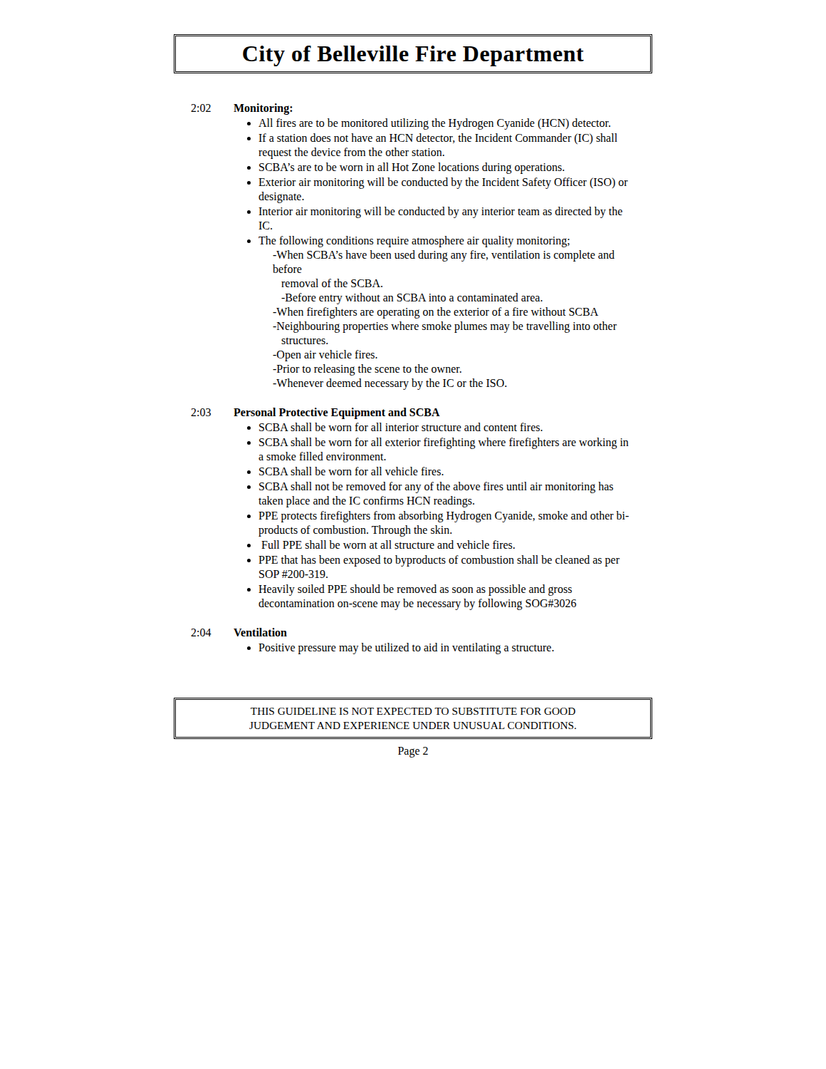City of Belleville Fire Department
2:02 Monitoring:
All fires are to be monitored utilizing the Hydrogen Cyanide (HCN) detector.
If a station does not have an HCN detector, the Incident Commander (IC) shall request the device from the other station.
SCBA’s are to be worn in all Hot Zone locations during operations.
Exterior air monitoring will be conducted by the Incident Safety Officer (ISO) or designate.
Interior air monitoring will be conducted by any interior team as directed by the IC.
The following conditions require atmosphere air quality monitoring;
-When SCBA’s have been used during any fire, ventilation is complete and before
removal of the SCBA.
-Before entry without an SCBA into a contaminated area.
-When firefighters are operating on the exterior of a fire without SCBA
-Neighbouring properties where smoke plumes may be travelling into other
structures.
-Open air vehicle fires.
-Prior to releasing the scene to the owner.
-Whenever deemed necessary by the IC or the ISO.
2:03 Personal Protective Equipment and SCBA
SCBA shall be worn for all interior structure and content fires.
SCBA shall be worn for all exterior firefighting where firefighters are working in a smoke filled environment.
SCBA shall be worn for all vehicle fires.
SCBA shall not be removed for any of the above fires until air monitoring has taken place and the IC confirms HCN readings.
PPE protects firefighters from absorbing Hydrogen Cyanide, smoke and other bi-products of combustion. Through the skin.
Full PPE shall be worn at all structure and vehicle fires.
PPE that has been exposed to byproducts of combustion shall be cleaned as per SOP #200-319.
Heavily soiled PPE should be removed as soon as possible and gross decontamination on-scene may be necessary by following SOG#3026
2:04 Ventilation
Positive pressure may be utilized to aid in ventilating a structure.
THIS GUIDELINE IS NOT EXPECTED TO SUBSTITUTE FOR GOOD
JUDGEMENT AND EXPERIENCE UNDER UNUSUAL CONDITIONS.
Page 2